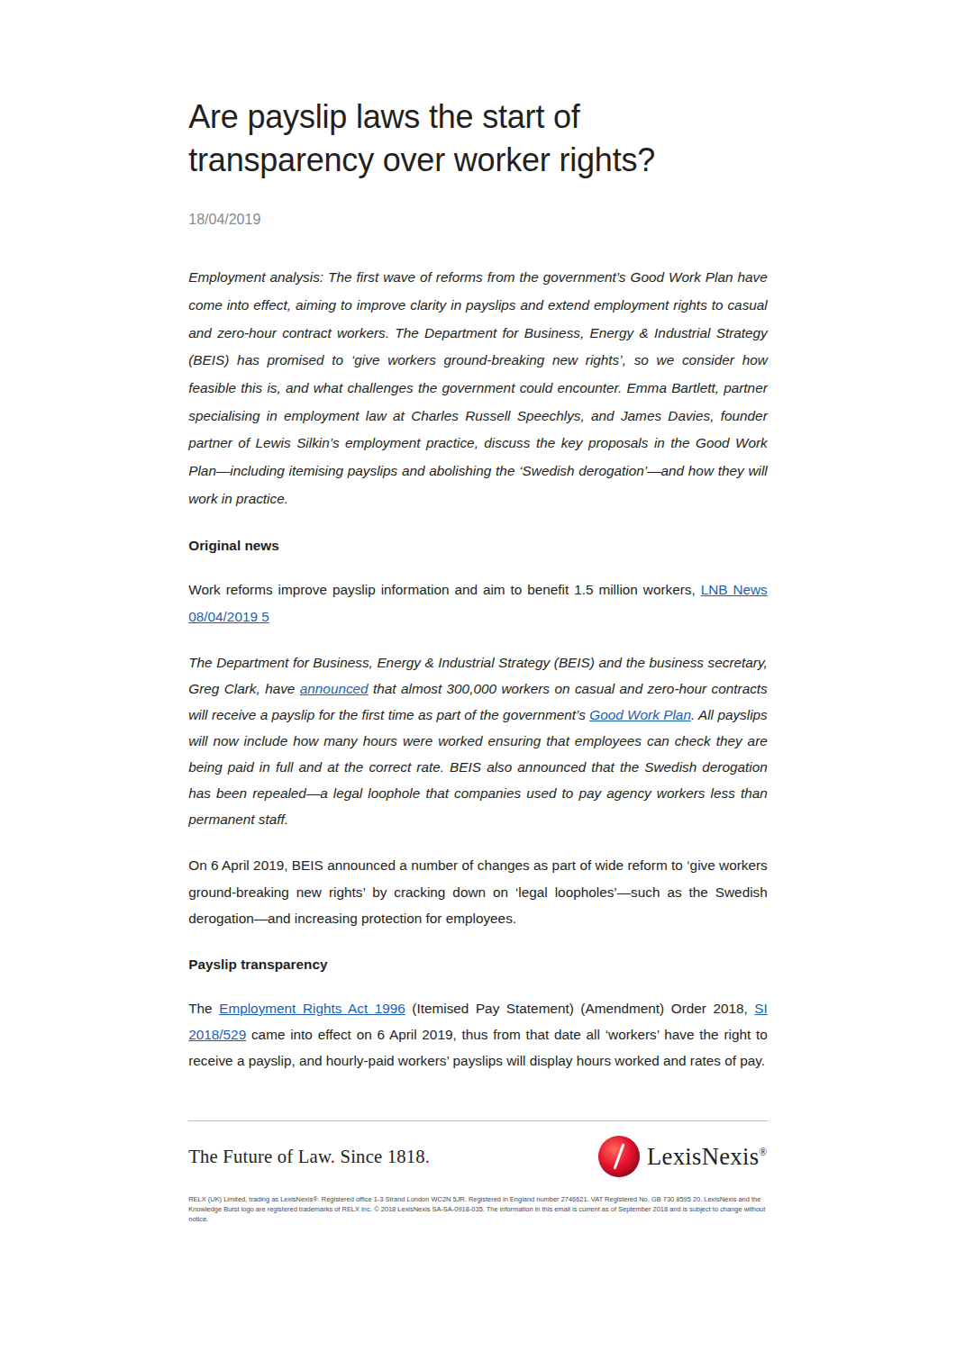Are payslip laws the start of transparency over worker rights?
18/04/2019
Employment analysis: The first wave of reforms from the government’s Good Work Plan have come into effect, aiming to improve clarity in payslips and extend employment rights to casual and zero-hour contract workers. The Department for Business, Energy & Industrial Strategy (BEIS) has promised to ‘give workers ground-breaking new rights’, so we consider how feasible this is, and what challenges the government could encounter. Emma Bartlett, partner specialising in employment law at Charles Russell Speechlys, and James Davies, founder partner of Lewis Silkin’s employment practice, discuss the key proposals in the Good Work Plan—including itemising payslips and abolishing the ‘Swedish derogation’—and how they will work in practice.
Original news
Work reforms improve payslip information and aim to benefit 1.5 million workers, LNB News 08/04/2019 5
The Department for Business, Energy & Industrial Strategy (BEIS) and the business secretary, Greg Clark, have announced that almost 300,000 workers on casual and zero-hour contracts will receive a payslip for the first time as part of the government’s Good Work Plan. All payslips will now include how many hours were worked ensuring that employees can check they are being paid in full and at the correct rate. BEIS also announced that the Swedish derogation has been repealed—a legal loophole that companies used to pay agency workers less than permanent staff.
On 6 April 2019, BEIS announced a number of changes as part of wide reform to ‘give workers ground-breaking new rights’ by cracking down on ‘legal loopholes’—such as the Swedish derogation—and increasing protection for employees.
Payslip transparency
The Employment Rights Act 1996 (Itemised Pay Statement) (Amendment) Order 2018, SI 2018/529 came into effect on 6 April 2019, thus from that date all ‘workers’ have the right to receive a payslip, and hourly-paid workers’ payslips will display hours worked and rates of pay.
The Future of Law. Since 1818.
LexisNexis®
RELX (UK) Limited, trading as LexisNexis®. Registered office 1-3 Strand London WC2N 5JR. Registered in England number 2746621. VAT Registered No. GB 730 8595 20. LexisNexis and the Knowledge Burst logo are registered trademarks of RELX Inc. © 2018 LexisNexis SA-SA-0918-035. The information in this email is current as of September 2018 and is subject to change without notice.